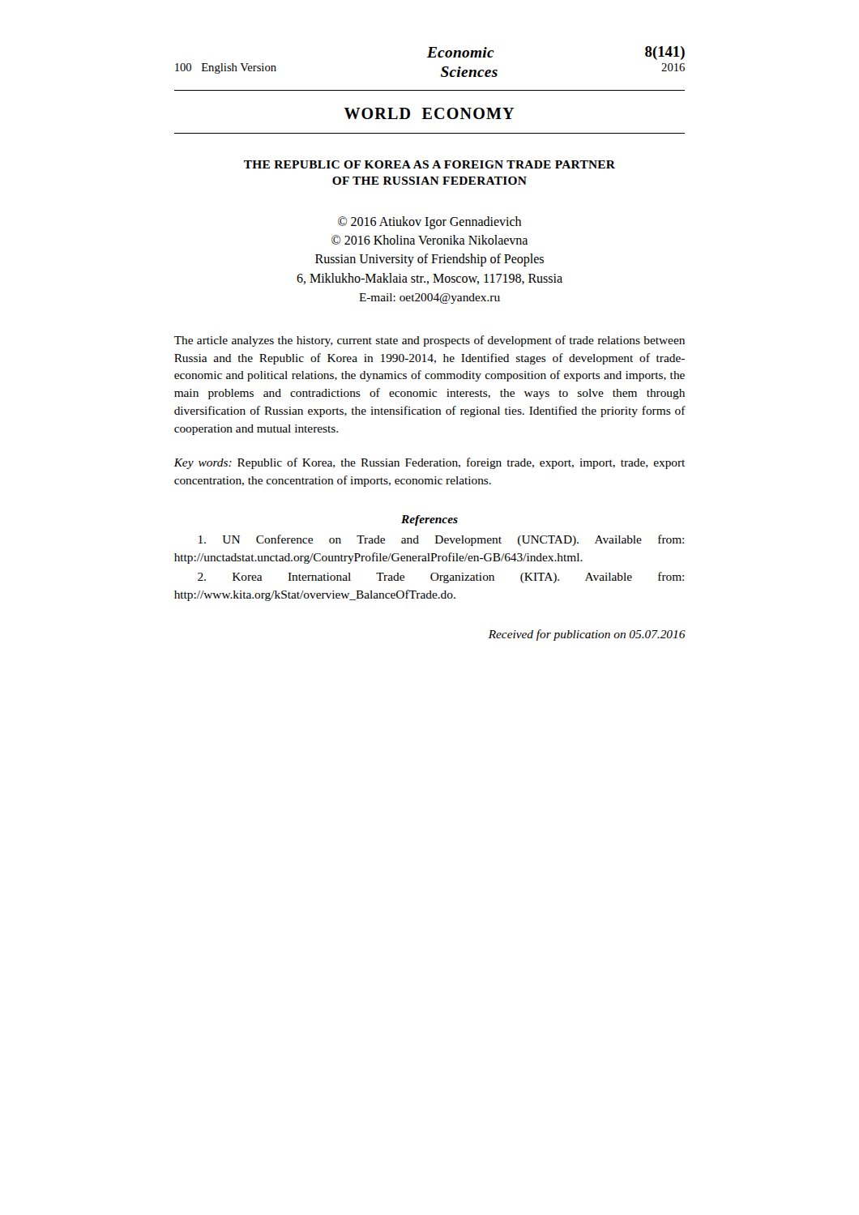100 English Version
Economic Sciences
8(141) 2016
WORLD ECONOMY
The Republic of Korea as a Foreign Trade Partner
of the Russian Federation
© 2016 Atiukov Igor Gennadievich
© 2016 Kholina Veronika Nikolaevna
Russian University of Friendship of Peoples
6, Miklukho-Maklaia str., Moscow, 117198, Russia
E-mail: oet2004@yandex.ru
The article analyzes the history, current state and prospects of development of trade relations between Russia and the Republic of Korea in 1990-2014, he Identified stages of development of trade-economic and political relations, the dynamics of commodity composition of exports and imports, the main problems and contradictions of economic interests, the ways to solve them through diversification of Russian exports, the intensification of regional ties. Identified the priority forms of cooperation and mutual interests.
Key words: Republic of Korea, the Russian Federation, foreign trade, export, import, trade, export concentration, the concentration of imports, economic relations.
References
1. UN Conference on Trade and Development (UNCTAD). Available from: http://unctadstat.unctad.org/CountryProfile/GeneralProfile/en-GB/643/index.html.
2. Korea International Trade Organization (KITA). Available from: http://www.kita.org/kStat/overview_BalanceOfTrade.do.
Received for publication on 05.07.2016